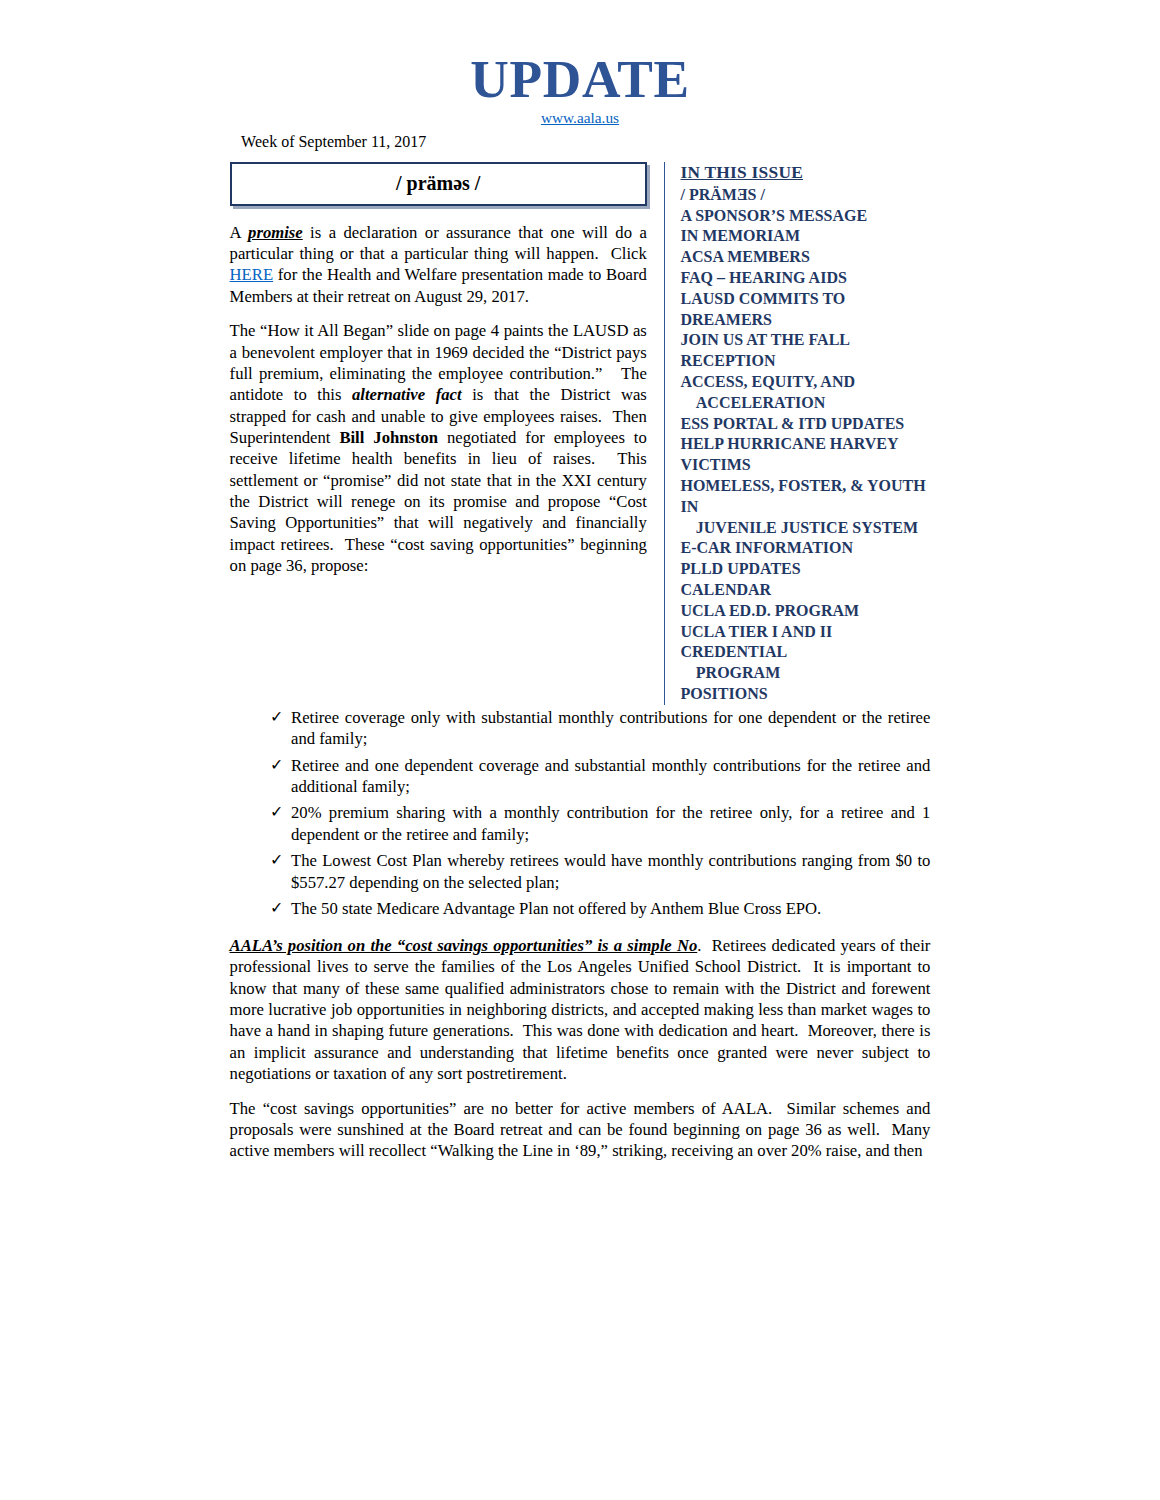UPDATE
www.aala.us
Week of September 11, 2017
/ präməs /
A promise is a declaration or assurance that one will do a particular thing or that a particular thing will happen. Click HERE for the Health and Welfare presentation made to Board Members at their retreat on August 29, 2017.
The “How it All Began” slide on page 4 paints the LAUSD as a benevolent employer that in 1969 decided the “District pays full premium, eliminating the employee contribution.” The antidote to this alternative fact is that the District was strapped for cash and unable to give employees raises. Then Superintendent Bill Johnston negotiated for employees to receive lifetime health benefits in lieu of raises. This settlement or “promise” did not state that in the XXI century the District will renege on its promise and propose “Cost Saving Opportunities” that will negatively and financially impact retirees. These “cost saving opportunities” beginning on page 36, propose:
IN THIS ISSUE
/ PRÄMƎS /
A SPONSOR’S MESSAGE
IN MEMORIAM
ACSA MEMBERS
FAQ – HEARING AIDS
LAUSD COMMITS TO DREAMERS
JOIN US AT THE FALL RECEPTION
ACCESS, EQUITY, AND
ACCELERATION
ESS PORTAL & ITD UPDATES
HELP HURRICANE HARVEY VICTIMS
HOMELESS, FOSTER, & YOUTH IN
JUVENILE JUSTICE SYSTEM
E-CAR INFORMATION
PLLD UPDATES
CALENDAR
UCLA ED.D. PROGRAM
UCLA TIER I AND II CREDENTIAL
PROGRAM
POSITIONS
Retiree coverage only with substantial monthly contributions for one dependent or the retiree and family;
Retiree and one dependent coverage and substantial monthly contributions for the retiree and additional family;
20% premium sharing with a monthly contribution for the retiree only, for a retiree and 1 dependent or the retiree and family;
The Lowest Cost Plan whereby retirees would have monthly contributions ranging from $0 to $557.27 depending on the selected plan;
The 50 state Medicare Advantage Plan not offered by Anthem Blue Cross EPO.
AALA’s position on the “cost savings opportunities” is a simple No. Retirees dedicated years of their professional lives to serve the families of the Los Angeles Unified School District. It is important to know that many of these same qualified administrators chose to remain with the District and forewent more lucrative job opportunities in neighboring districts, and accepted making less than market wages to have a hand in shaping future generations. This was done with dedication and heart. Moreover, there is an implicit assurance and understanding that lifetime benefits once granted were never subject to negotiations or taxation of any sort postretirement.
The “cost savings opportunities” are no better for active members of AALA. Similar schemes and proposals were sunshined at the Board retreat and can be found beginning on page 36 as well. Many active members will recollect “Walking the Line in ‘89,” striking, receiving an over 20% raise, and then